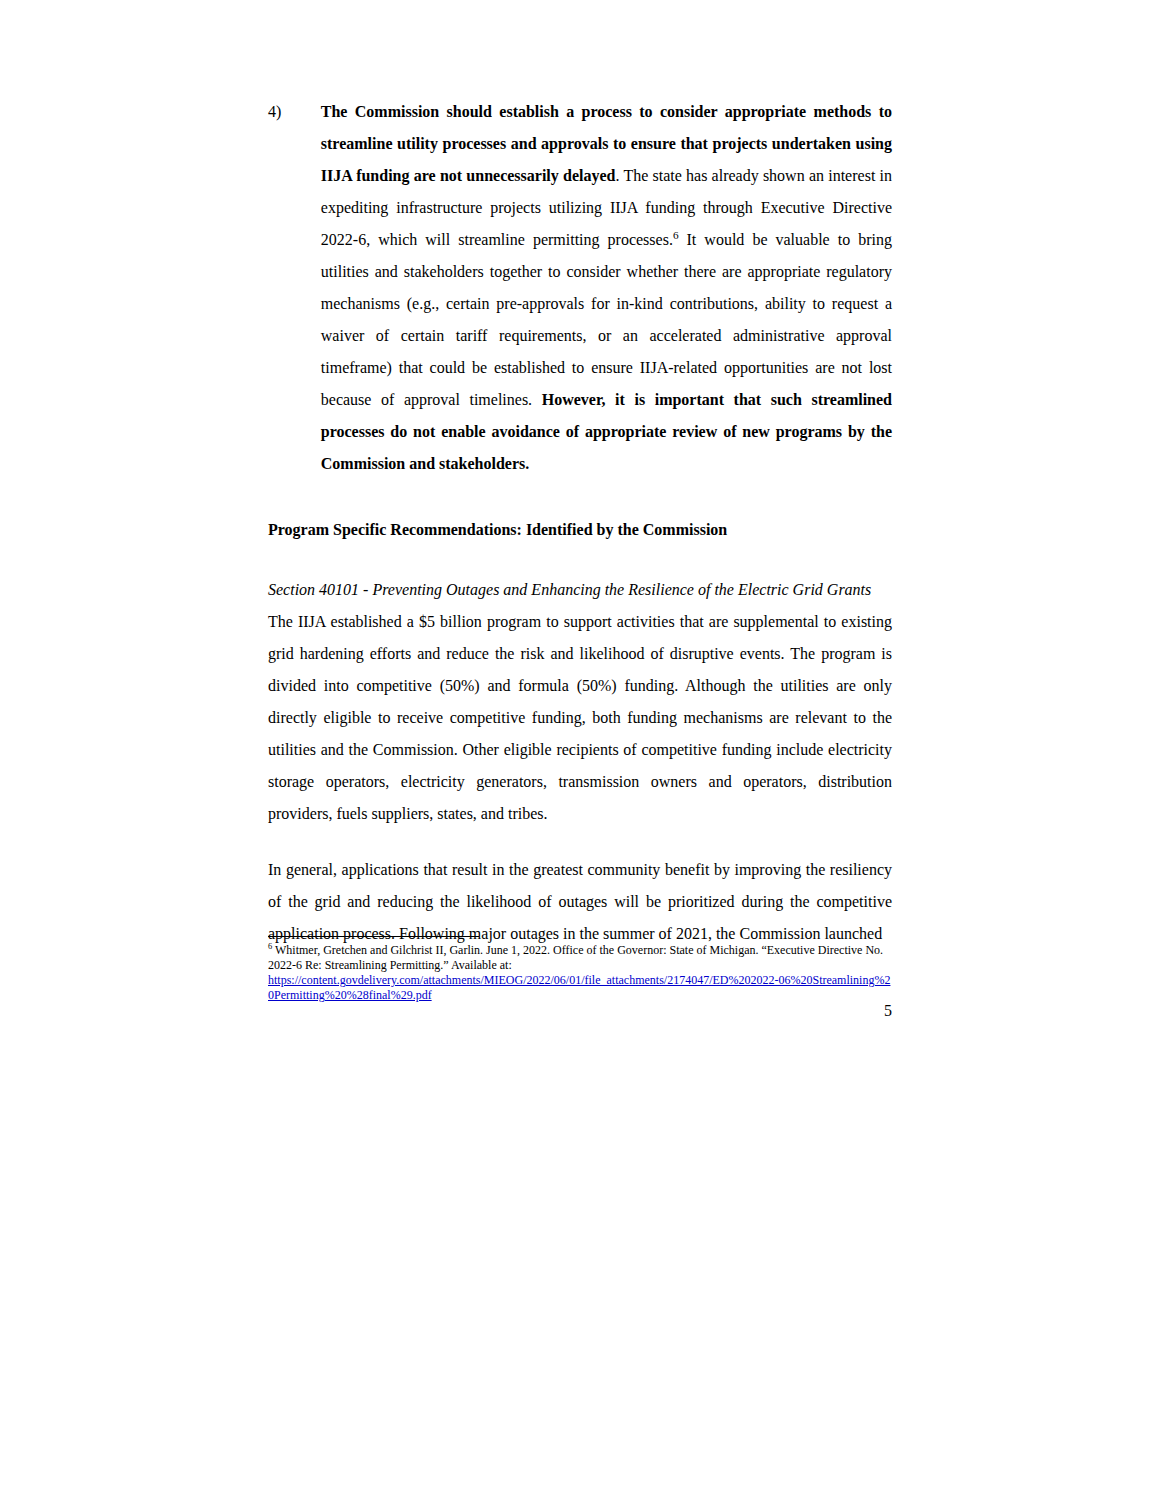4) The Commission should establish a process to consider appropriate methods to streamline utility processes and approvals to ensure that projects undertaken using IIJA funding are not unnecessarily delayed. The state has already shown an interest in expediting infrastructure projects utilizing IIJA funding through Executive Directive 2022-6, which will streamline permitting processes.6 It would be valuable to bring utilities and stakeholders together to consider whether there are appropriate regulatory mechanisms (e.g., certain pre-approvals for in-kind contributions, ability to request a waiver of certain tariff requirements, or an accelerated administrative approval timeframe) that could be established to ensure IIJA-related opportunities are not lost because of approval timelines. However, it is important that such streamlined processes do not enable avoidance of appropriate review of new programs by the Commission and stakeholders.
Program Specific Recommendations: Identified by the Commission
Section 40101 - Preventing Outages and Enhancing the Resilience of the Electric Grid Grants
The IIJA established a $5 billion program to support activities that are supplemental to existing grid hardening efforts and reduce the risk and likelihood of disruptive events. The program is divided into competitive (50%) and formula (50%) funding. Although the utilities are only directly eligible to receive competitive funding, both funding mechanisms are relevant to the utilities and the Commission. Other eligible recipients of competitive funding include electricity storage operators, electricity generators, transmission owners and operators, distribution providers, fuels suppliers, states, and tribes.
In general, applications that result in the greatest community benefit by improving the resiliency of the grid and reducing the likelihood of outages will be prioritized during the competitive application process. Following major outages in the summer of 2021, the Commission launched
6 Whitmer, Gretchen and Gilchrist II, Garlin. June 1, 2022. Office of the Governor: State of Michigan. “Executive Directive No. 2022-6 Re: Streamlining Permitting.” Available at:
https://content.govdelivery.com/attachments/MIEOG/2022/06/01/file_attachments/2174047/ED%202022-06%20Streamlining%20Permitting%20%28final%29.pdf
5